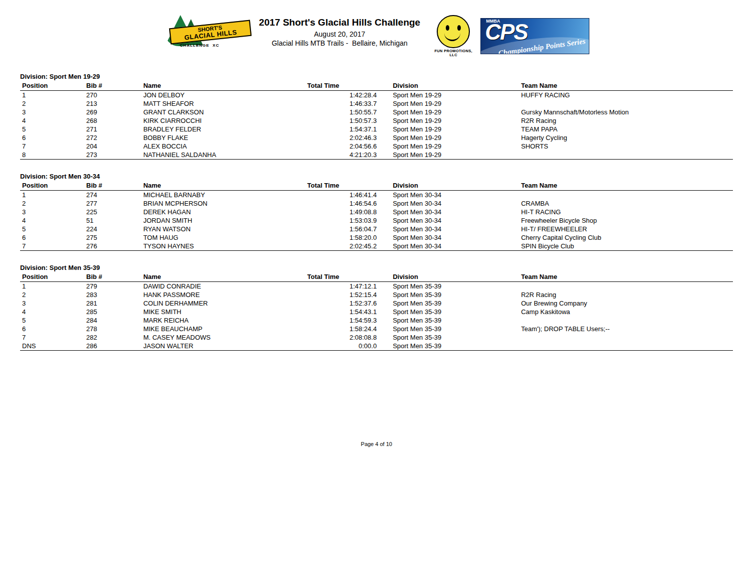SHORT'S
GLACIAL HILLS
CHALLENGE XC
2017 Short's Glacial Hills Challenge
August 20, 2017
Glacial Hills MTB Trails - Bellaire, Michigan
FUN PROMOTIONS, LLC
MMBA
CPS
Championship Points Series
Division: Sport Men 19-29
| Position | Bib # | Name | Total Time | Division | Team Name |
| --- | --- | --- | --- | --- | --- |
| 1 | 270 | JON DELBOY | 1:42:28.4 | Sport Men 19-29 | HUFFY RACING |
| 2 | 213 | MATT SHEAFOR | 1:46:33.7 | Sport Men 19-29 | |
| 3 | 269 | GRANT CLARKSON | 1:50:55.7 | Sport Men 19-29 | Gursky Mannschaft/Motorless Motion |
| 4 | 268 | KIRK CIARROCCHI | 1:50:57.3 | Sport Men 19-29 | R2R Racing |
| 5 | 271 | BRADLEY FELDER | 1:54:37.1 | Sport Men 19-29 | TEAM PAPA |
| 6 | 272 | BOBBY FLAKE | 2:02:46.3 | Sport Men 19-29 | Hagerty Cycling |
| 7 | 204 | ALEX BOCCIA | 2:04:56.6 | Sport Men 19-29 | SHORTS |
| 8 | 273 | NATHANIEL SALDANHA | 4:21:20.3 | Sport Men 19-29 | |
Division: Sport Men 30-34
| Position | Bib # | Name | Total Time | Division | Team Name |
| --- | --- | --- | --- | --- | --- |
| 1 | 274 | MICHAEL BARNABY | 1:46:41.4 | Sport Men 30-34 | |
| 2 | 277 | BRIAN MCPHERSON | 1:46:54.6 | Sport Men 30-34 | CRAMBA |
| 3 | 225 | DEREK HAGAN | 1:49:08.8 | Sport Men 30-34 | HI-T RACING |
| 4 | 51 | JORDAN SMITH | 1:53:03.9 | Sport Men 30-34 | Freewheeler Bicycle Shop |
| 5 | 224 | RYAN WATSON | 1:56:04.7 | Sport Men 30-34 | HI-T/ FREEWHEELER |
| 6 | 275 | TOM HAUG | 1:58:20.0 | Sport Men 30-34 | Cherry Capital Cycling Club |
| 7 | 276 | TYSON HAYNES | 2:02:45.2 | Sport Men 30-34 | SPIN Bicycle Club |
Division: Sport Men 35-39
| Position | Bib # | Name | Total Time | Division | Team Name |
| --- | --- | --- | --- | --- | --- |
| 1 | 279 | DAWID CONRADIE | 1:47:12.1 | Sport Men 35-39 | |
| 2 | 283 | HANK PASSMORE | 1:52:15.4 | Sport Men 35-39 | R2R Racing |
| 3 | 281 | COLIN DERHAMMER | 1:52:37.6 | Sport Men 35-39 | Our Brewing Company |
| 4 | 285 | MIKE SMITH | 1:54:43.1 | Sport Men 35-39 | Camp Kaskitowa |
| 5 | 284 | MARK REICHA | 1:54:59.3 | Sport Men 35-39 | |
| 6 | 278 | MIKE BEAUCHAMP | 1:58:24.4 | Sport Men 35-39 | Team'); DROP TABLE Users;-- |
| 7 | 282 | M. CASEY MEADOWS | 2:08:08.8 | Sport Men 35-39 | |
| DNS | 286 | JASON WALTER | 0:00.0 | Sport Men 35-39 | |
Page 4 of 10